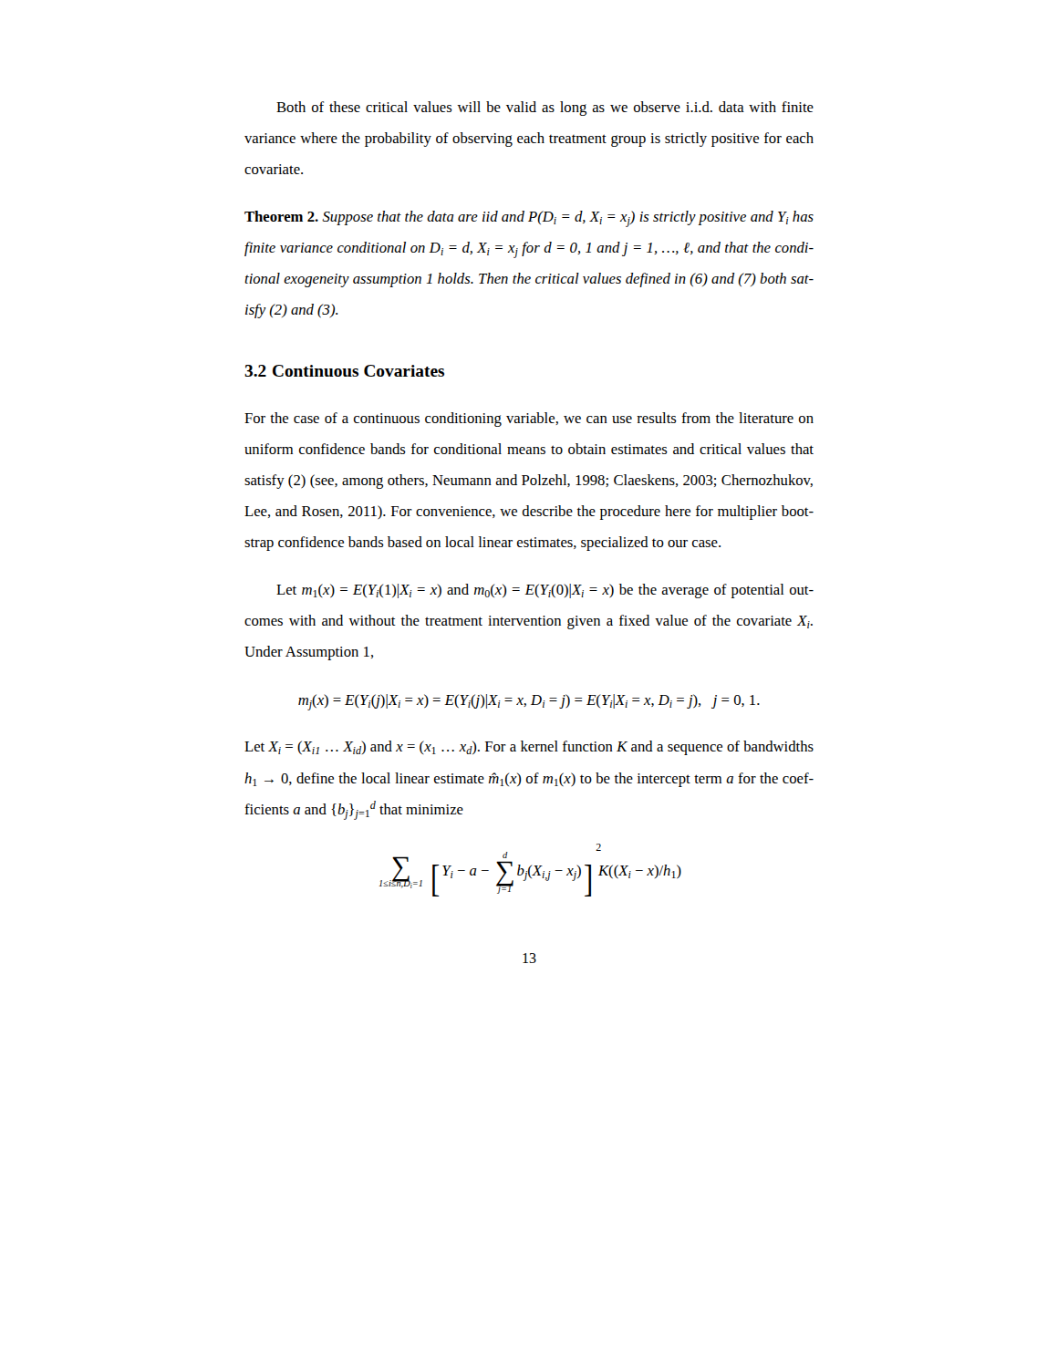Both of these critical values will be valid as long as we observe i.i.d. data with finite variance where the probability of observing each treatment group is strictly positive for each covariate.
Theorem 2. Suppose that the data are iid and P(Di = d, Xi = xj) is strictly positive and Yi has finite variance conditional on Di = d, Xi = xj for d = 0, 1 and j = 1, …, ℓ, and that the conditional exogeneity assumption 1 holds. Then the critical values defined in (6) and (7) both satisfy (2) and (3).
3.2 Continuous Covariates
For the case of a continuous conditioning variable, we can use results from the literature on uniform confidence bands for conditional means to obtain estimates and critical values that satisfy (2) (see, among others, Neumann and Polzehl, 1998; Claeskens, 2003; Chernozhukov, Lee, and Rosen, 2011). For convenience, we describe the procedure here for multiplier bootstrap confidence bands based on local linear estimates, specialized to our case.
Let m1(x) = E(Yi(1)|Xi = x) and m0(x) = E(Yi(0)|Xi = x) be the average of potential outcomes with and without the treatment intervention given a fixed value of the covariate Xi. Under Assumption 1,
mj(x) = E(Yi(j)|Xi = x) = E(Yi(j)|Xi = x, Di = j) = E(Yi|Xi = x, Di = j), j = 0, 1.
Let Xi = (Xi1 … Xid) and x = (x1 … xd). For a kernel function K and a sequence of bandwidths h1 → 0, define the local linear estimate m̂1(x) of m1(x) to be the intercept term a for the coefficients a and {bj}j=1d that minimize
∑1≤i≤n,Di=1 [Yi − a − d∑j=1 bj(Xi,j − xj)] 2 K((Xi − x)/h1)
13